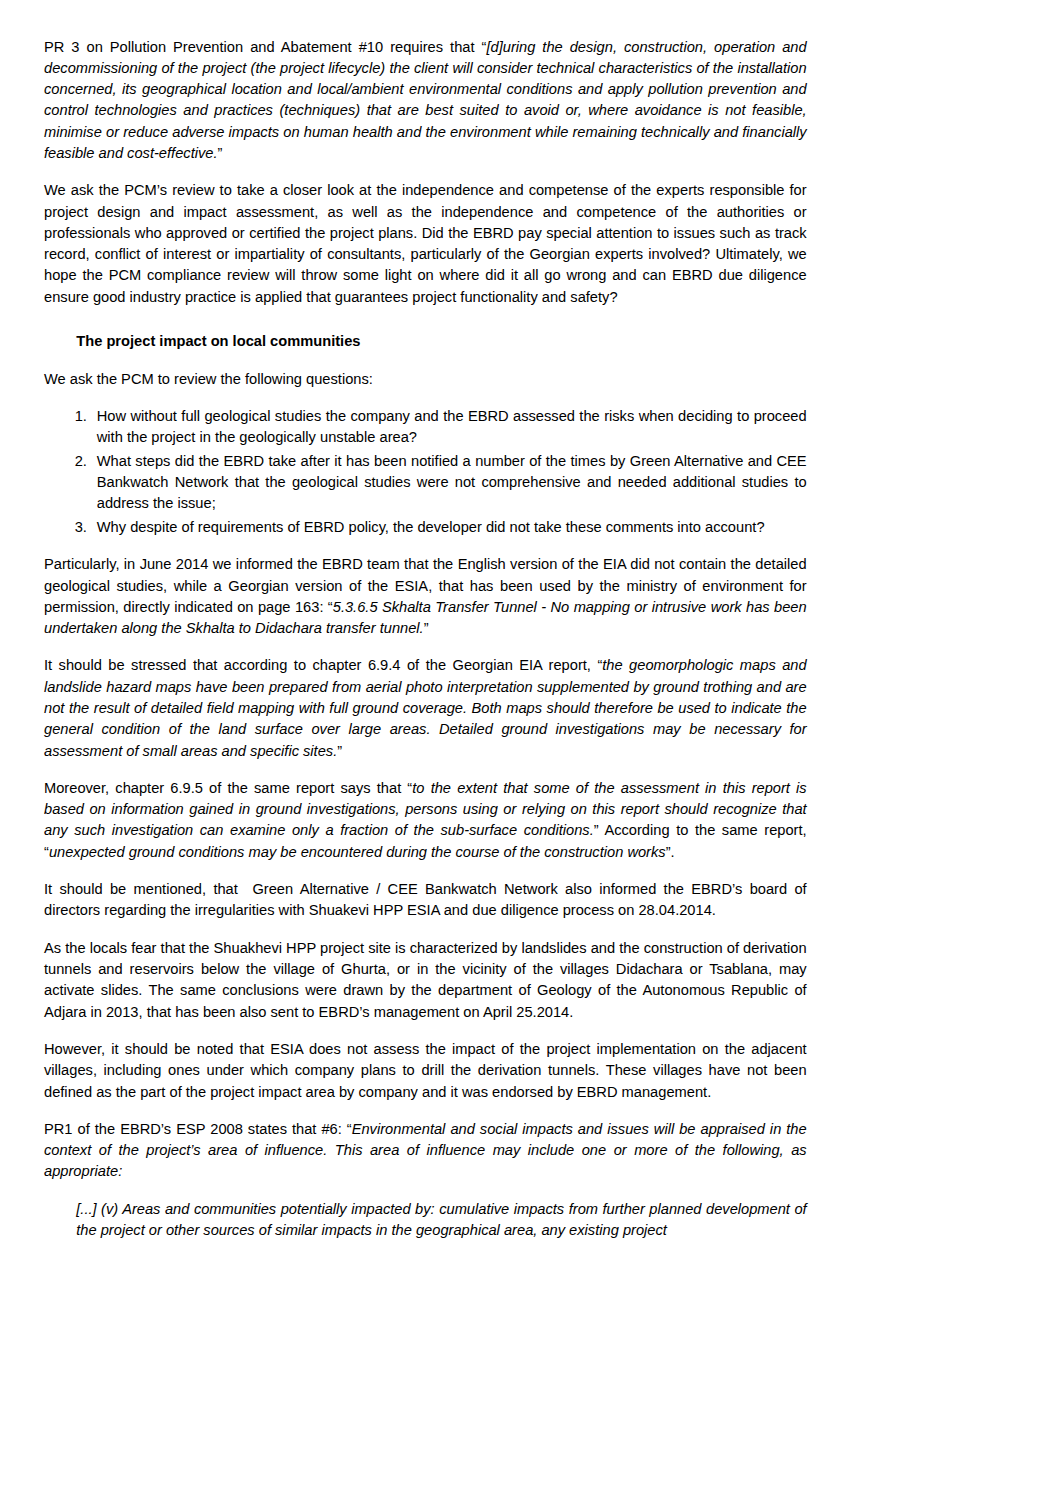PR 3 on Pollution Prevention and Abatement #10 requires that “[d]uring the design, construction, operation and decommissioning of the project (the project lifecycle) the client will consider technical characteristics of the installation concerned, its geographical location and local/ambient environmental conditions and apply pollution prevention and control technologies and practices (techniques) that are best suited to avoid or, where avoidance is not feasible, minimise or reduce adverse impacts on human health and the environment while remaining technically and financially feasible and cost-effective.”
We ask the PCM’s review to take a closer look at the independence and competense of the experts responsible for project design and impact assessment, as well as the independence and competence of the authorities or professionals who approved or certified the project plans. Did the EBRD pay special attention to issues such as track record, conflict of interest or impartiality of consultants, particularly of the Georgian experts involved? Ultimately, we hope the PCM compliance review will throw some light on where did it all go wrong and can EBRD due diligence ensure good industry practice is applied that guarantees project functionality and safety?
The project impact on local communities
We ask the PCM to review the following questions:
How without full geological studies the company and the EBRD assessed the risks when deciding to proceed with the project in the geologically unstable area?
What steps did the EBRD take after it has been notified a number of the times by Green Alternative and CEE Bankwatch Network that the geological studies were not comprehensive and needed additional studies to address the issue;
Why despite of requirements of EBRD policy, the developer did not take these comments into account?
Particularly, in June 2014 we informed the EBRD team that the English version of the EIA did not contain the detailed geological studies, while a Georgian version of the ESIA, that has been used by the ministry of environment for permission, directly indicated on page 163: “5.3.6.5 Skhalta Transfer Tunnel - No mapping or intrusive work has been undertaken along the Skhalta to Didachara transfer tunnel.”
It should be stressed that according to chapter 6.9.4 of the Georgian EIA report, “the geomorphologic maps and landslide hazard maps have been prepared from aerial photo interpretation supplemented by ground trothing and are not the result of detailed field mapping with full ground coverage. Both maps should therefore be used to indicate the general condition of the land surface over large areas. Detailed ground investigations may be necessary for assessment of small areas and specific sites.”
Moreover, chapter 6.9.5 of the same report says that “to the extent that some of the assessment in this report is based on information gained in ground investigations, persons using or relying on this report should recognize that any such investigation can examine only a fraction of the sub-surface conditions.” According to the same report, “unexpected ground conditions may be encountered during the course of the construction works”.
It should be mentioned, that Green Alternative / CEE Bankwatch Network also informed the EBRD’s board of directors regarding the irregularities with Shuakevi HPP ESIA and due diligence process on 28.04.2014.
As the locals fear that the Shuakhevi HPP project site is characterized by landslides and the construction of derivation tunnels and reservoirs below the village of Ghurta, or in the vicinity of the villages Didachara or Tsablana, may activate slides. The same conclusions were drawn by the department of Geology of the Autonomous Republic of Adjara in 2013, that has been also sent to EBRD’s management on April 25.2014.
However, it should be noted that ESIA does not assess the impact of the project implementation on the adjacent villages, including ones under which company plans to drill the derivation tunnels. These villages have not been defined as the part of the project impact area by company and it was endorsed by EBRD management.
PR1 of the EBRD’s ESP 2008 states that #6: “Environmental and social impacts and issues will be appraised in the context of the project’s area of influence. This area of influence may include one or more of the following, as appropriate:
[...] (v) Areas and communities potentially impacted by: cumulative impacts from further planned development of the project or other sources of similar impacts in the geographical area, any existing project